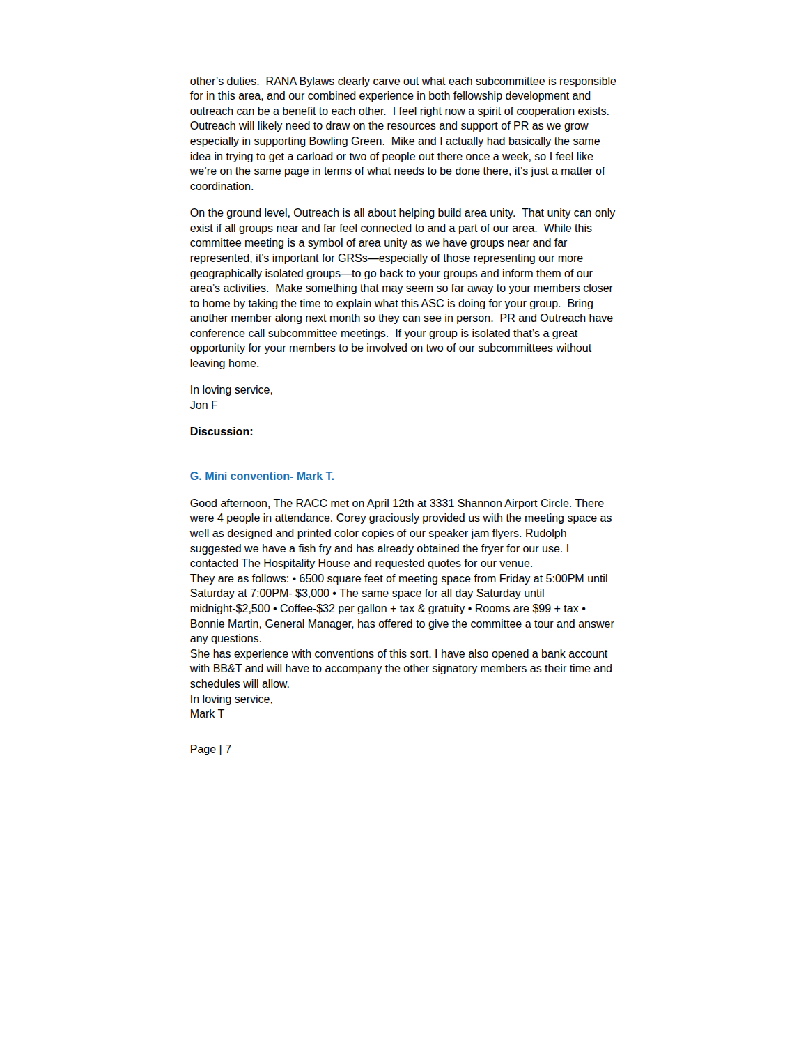other’s duties. RANA Bylaws clearly carve out what each subcommittee is responsible for in this area, and our combined experience in both fellowship development and outreach can be a benefit to each other. I feel right now a spirit of cooperation exists. Outreach will likely need to draw on the resources and support of PR as we grow especially in supporting Bowling Green. Mike and I actually had basically the same idea in trying to get a carload or two of people out there once a week, so I feel like we’re on the same page in terms of what needs to be done there, it’s just a matter of coordination.
On the ground level, Outreach is all about helping build area unity. That unity can only exist if all groups near and far feel connected to and a part of our area. While this committee meeting is a symbol of area unity as we have groups near and far represented, it’s important for GRSs—especially of those representing our more geographically isolated groups—to go back to your groups and inform them of our area’s activities. Make something that may seem so far away to your members closer to home by taking the time to explain what this ASC is doing for your group. Bring another member along next month so they can see in person. PR and Outreach have conference call subcommittee meetings. If your group is isolated that’s a great opportunity for your members to be involved on two of our subcommittees without leaving home.
In loving service,
Jon F
Discussion:
G. Mini convention- Mark T.
Good afternoon, The RACC met on April 12th at 3331 Shannon Airport Circle. There were 4 people in attendance. Corey graciously provided us with the meeting space as well as designed and printed color copies of our speaker jam flyers. Rudolph suggested we have a fish fry and has already obtained the fryer for our use. I contacted The Hospitality House and requested quotes for our venue.
They are as follows: • 6500 square feet of meeting space from Friday at 5:00PM until Saturday at 7:00PM- $3,000 • The same space for all day Saturday until midnight-$2,500 • Coffee-$32 per gallon + tax & gratuity • Rooms are $99 + tax • Bonnie Martin, General Manager, has offered to give the committee a tour and answer any questions.
She has experience with conventions of this sort. I have also opened a bank account with BB&T and will have to accompany the other signatory members as their time and schedules will allow.
In loving service,
Mark T
Page | 7